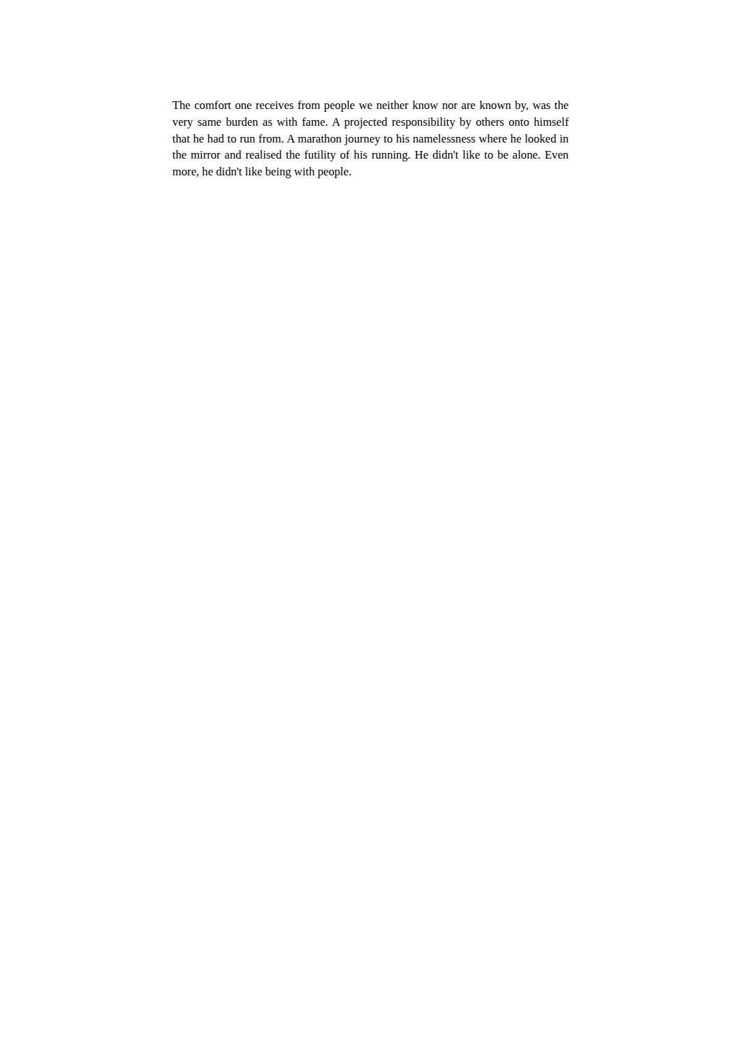The comfort one receives from people we neither know nor are known by, was the very same burden as with fame. A projected responsibility by others onto himself that he had to run from. A marathon journey to his namelessness where he looked in the mirror and realised the futility of his running. He didn't like to be alone. Even more, he didn't like being with people.